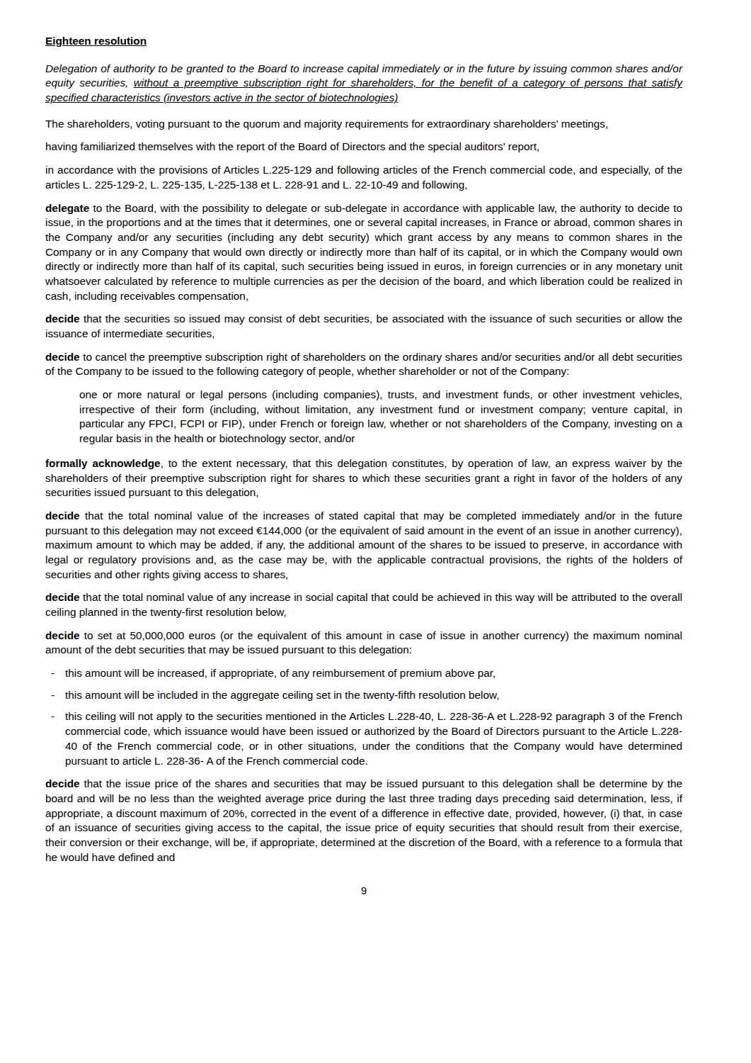Eighteen resolution
Delegation of authority to be granted to the Board to increase capital immediately or in the future by issuing common shares and/or equity securities, without a preemptive subscription right for shareholders, for the benefit of a category of persons that satisfy specified characteristics (investors active in the sector of biotechnologies)
The shareholders, voting pursuant to the quorum and majority requirements for extraordinary shareholders' meetings,
having familiarized themselves with the report of the Board of Directors and the special auditors' report,
in accordance with the provisions of Articles L.225-129 and following articles of the French commercial code, and especially, of the articles L. 225-129-2, L. 225-135, L-225-138 et L. 228-91 and L. 22-10-49 and following,
delegate to the Board, with the possibility to delegate or sub-delegate in accordance with applicable law, the authority to decide to issue, in the proportions and at the times that it determines, one or several capital increases, in France or abroad, common shares in the Company and/or any securities (including any debt security) which grant access by any means to common shares in the Company or in any Company that would own directly or indirectly more than half of its capital, or in which the Company would own directly or indirectly more than half of its capital, such securities being issued in euros, in foreign currencies or in any monetary unit whatsoever calculated by reference to multiple currencies as per the decision of the board, and which liberation could be realized in cash, including receivables compensation,
decide that the securities so issued may consist of debt securities, be associated with the issuance of such securities or allow the issuance of intermediate securities,
decide to cancel the preemptive subscription right of shareholders on the ordinary shares and/or securities and/or all debt securities of the Company to be issued to the following category of people, whether shareholder or not of the Company:
one or more natural or legal persons (including companies), trusts, and investment funds, or other investment vehicles, irrespective of their form (including, without limitation, any investment fund or investment company; venture capital, in particular any FPCI, FCPI or FIP), under French or foreign law, whether or not shareholders of the Company, investing on a regular basis in the health or biotechnology sector, and/or
formally acknowledge, to the extent necessary, that this delegation constitutes, by operation of law, an express waiver by the shareholders of their preemptive subscription right for shares to which these securities grant a right in favor of the holders of any securities issued pursuant to this delegation,
decide that the total nominal value of the increases of stated capital that may be completed immediately and/or in the future pursuant to this delegation may not exceed €144,000 (or the equivalent of said amount in the event of an issue in another currency), maximum amount to which may be added, if any, the additional amount of the shares to be issued to preserve, in accordance with legal or regulatory provisions and, as the case may be, with the applicable contractual provisions, the rights of the holders of securities and other rights giving access to shares,
decide that the total nominal value of any increase in social capital that could be achieved in this way will be attributed to the overall ceiling planned in the twenty-first resolution below,
decide to set at 50,000,000 euros (or the equivalent of this amount in case of issue in another currency) the maximum nominal amount of the debt securities that may be issued pursuant to this delegation:
this amount will be increased, if appropriate, of any reimbursement of premium above par,
this amount will be included in the aggregate ceiling set in the twenty-fifth resolution below,
this ceiling will not apply to the securities mentioned in the Articles L.228-40, L. 228-36-A et L.228-92 paragraph 3 of the French commercial code, which issuance would have been issued or authorized by the Board of Directors pursuant to the Article L.228-40 of the French commercial code, or in other situations, under the conditions that the Company would have determined pursuant to article L. 228-36- A of the French commercial code.
decide that the issue price of the shares and securities that may be issued pursuant to this delegation shall be determine by the board and will be no less than the weighted average price during the last three trading days preceding said determination, less, if appropriate, a discount maximum of 20%, corrected in the event of a difference in effective date, provided, however, (i) that, in case of an issuance of securities giving access to the capital, the issue price of equity securities that should result from their exercise, their conversion or their exchange, will be, if appropriate, determined at the discretion of the Board, with a reference to a formula that he would have defined and
9